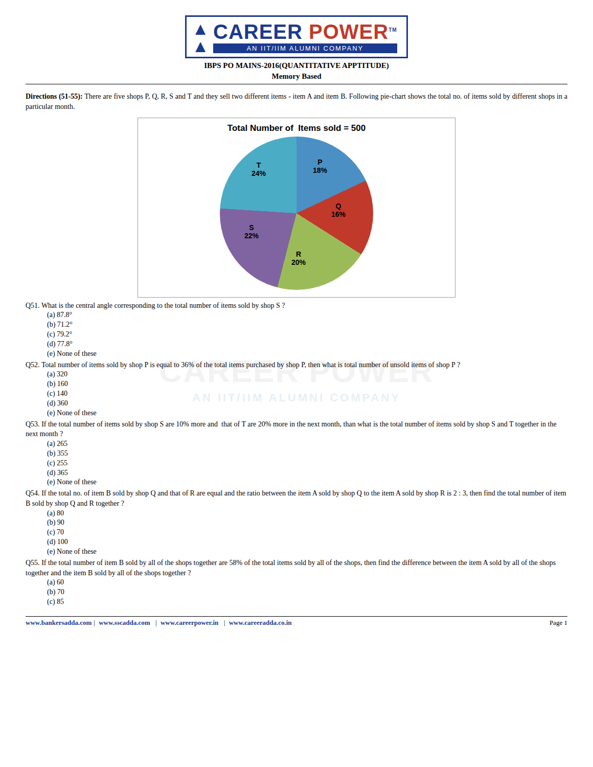▲
▲
CAREER POWER TM
AN IIT/IIM ALUMNI COMPANY
IBPS PO MAINS-2016(QUANTITATIVE APPTITUDE)
Memory Based
CAREER POWER
AN IIT/IIM ALUMNI COMPANY
Directions (51-55): There are five shops P, Q, R, S and T and they sell two different items - item A and item B. Following pie-chart shows the total no. of items sold by different shops in a particular month.
Total Number of Items sold = 500
P
18%
Q
16%
R
20%
S
22%
T
24%
Q51. What is the central angle corresponding to the total number of items sold by shop S ?
(a) 87.8°
(b) 71.2°
(c) 79.2°
(d) 77.8°
(e) None of these
Q52. Total number of items sold by shop P is equal to 36% of the total items purchased by shop P, then what is total number of unsold items of shop P ?
(a) 320
(b) 160
(c) 140
(d) 360
(e) None of these
Q53. If the total number of items sold by shop S are 10% more and that of T are 20% more in the next month, than what is the total number of items sold by shop S and T together in the next month ?
(a) 265
(b) 355
(c) 255
(d) 365
(e) None of these
Q54. If the total no. of item B sold by shop Q and that of R are equal and the ratio between the item A sold by shop Q to the item A sold by shop R is 2 : 3, then find the total number of item B sold by shop Q and R together ?
(a) 80
(b) 90
(c) 70
(d) 100
(e) None of these
Q55. If the total number of item B sold by all of the shops together are 58% of the total items sold by all of the shops, then find the difference between the item A sold by all of the shops together and the item B sold by all of the shops together ?
(a) 60
(b) 70
(c) 85
www.bankersadda.com| www.sscadda.com | www.careerpower.in | www.careeradda.co.in
Page 1